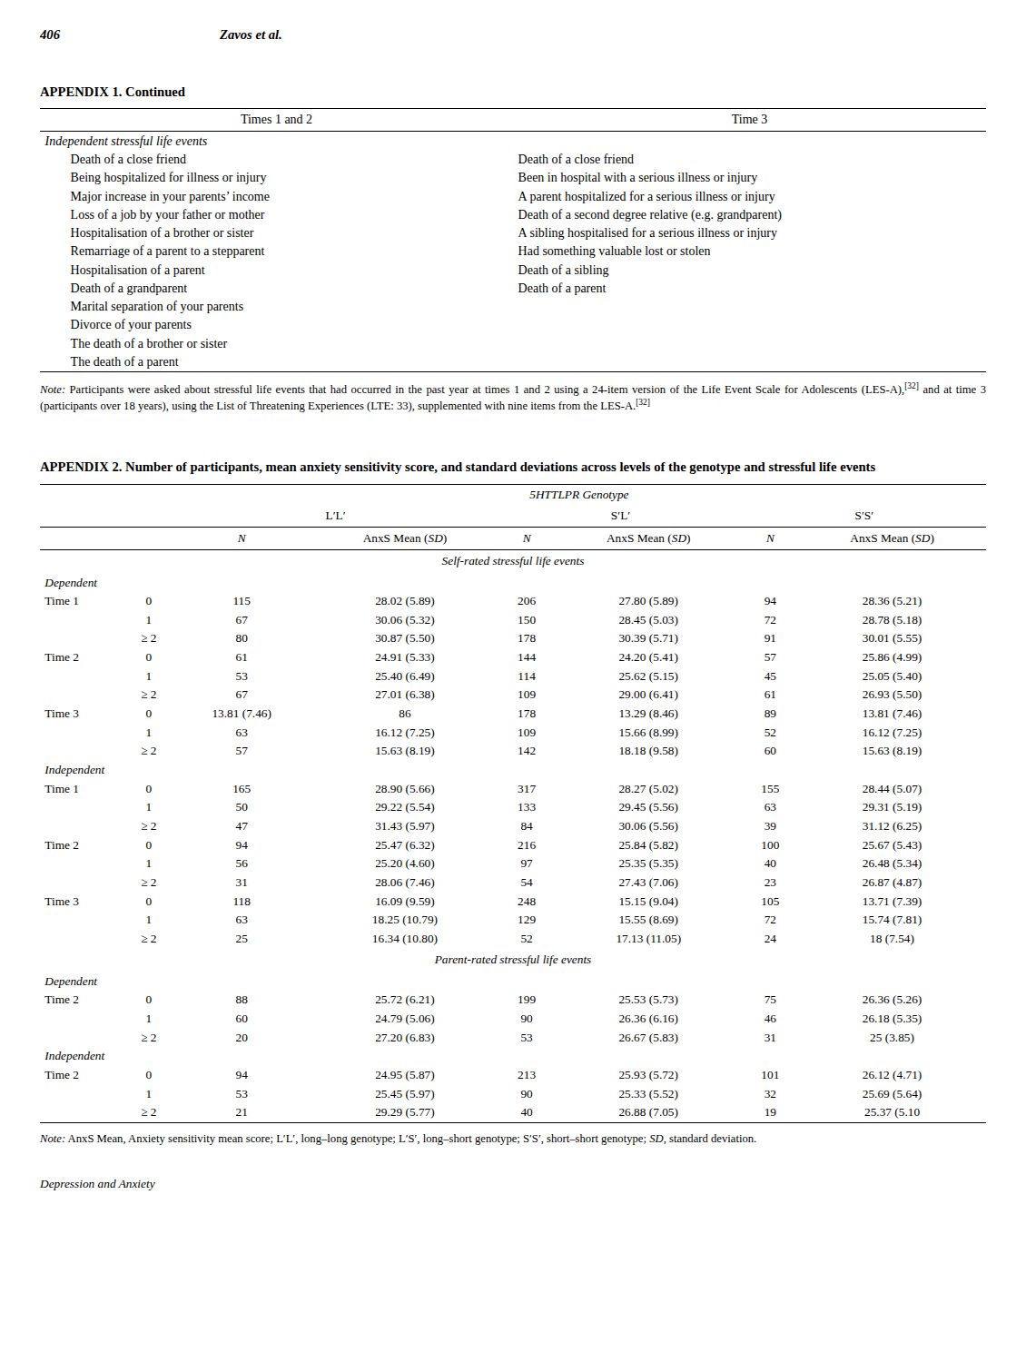406 Zavos et al.
APPENDIX 1. Continued
| Times 1 and 2 | Time 3 |
| --- | --- |
| Independent stressful life events |
| Death of a close friend | Death of a close friend |
| Being hospitalized for illness or injury | Been in hospital with a serious illness or injury |
| Major increase in your parents’ income | A parent hospitalized for a serious illness or injury |
| Loss of a job by your father or mother | Death of a second degree relative (e.g. grandparent) |
| Hospitalisation of a brother or sister | A sibling hospitalised for a serious illness or injury |
| Remarriage of a parent to a stepparent | Had something valuable lost or stolen |
| Hospitalisation of a parent | Death of a sibling |
| Death of a grandparent | Death of a parent |
| Marital separation of your parents | |
| Divorce of your parents | |
| The death of a brother or sister | |
| The death of a parent | |
Note: Participants were asked about stressful life events that had occurred in the past year at times 1 and 2 using a 24-item version of the Life Event Scale for Adolescents (LES-A),[32] and at time 3 (participants over 18 years), using the List of Threatening Experiences (LTE: 33), supplemented with nine items from the LES-A.[32]
APPENDIX 2. Number of participants, mean anxiety sensitivity score, and standard deviations across levels of the genotype and stressful life events
| | | 5HTTLPR Genotype |
| --- | --- | --- |
| | | L′L′ | S′L′ | S′S′ |
| | | N | AnxS Mean ( SD ) | N | AnxS Mean ( SD ) | N | AnxS Mean ( SD ) |
| Self-rated stressful life events |
| Dependent |
| Time 1 | 0 | 115 | 28.02 (5.89) | 206 | 27.80 (5.89) | 94 | 28.36 (5.21) |
| | 1 | 67 | 30.06 (5.32) | 150 | 28.45 (5.03) | 72 | 28.78 (5.18) |
| | ≥ 2 | 80 | 30.87 (5.50) | 178 | 30.39 (5.71) | 91 | 30.01 (5.55) |
| Time 2 | 0 | 61 | 24.91 (5.33) | 144 | 24.20 (5.41) | 57 | 25.86 (4.99) |
| | 1 | 53 | 25.40 (6.49) | 114 | 25.62 (5.15) | 45 | 25.05 (5.40) |
| | ≥ 2 | 67 | 27.01 (6.38) | 109 | 29.00 (6.41) | 61 | 26.93 (5.50) |
| Time 3 | 0 | 13.81 (7.46) | 86 | 178 | 13.29 (8.46) | 89 | 13.81 (7.46) |
| | 1 | 63 | 16.12 (7.25) | 109 | 15.66 (8.99) | 52 | 16.12 (7.25) |
| | ≥ 2 | 57 | 15.63 (8.19) | 142 | 18.18 (9.58) | 60 | 15.63 (8.19) |
| Independent |
| Time 1 | 0 | 165 | 28.90 (5.66) | 317 | 28.27 (5.02) | 155 | 28.44 (5.07) |
| | 1 | 50 | 29.22 (5.54) | 133 | 29.45 (5.56) | 63 | 29.31 (5.19) |
| | ≥ 2 | 47 | 31.43 (5.97) | 84 | 30.06 (5.56) | 39 | 31.12 (6.25) |
| Time 2 | 0 | 94 | 25.47 (6.32) | 216 | 25.84 (5.82) | 100 | 25.67 (5.43) |
| | 1 | 56 | 25.20 (4.60) | 97 | 25.35 (5.35) | 40 | 26.48 (5.34) |
| | ≥ 2 | 31 | 28.06 (7.46) | 54 | 27.43 (7.06) | 23 | 26.87 (4.87) |
| Time 3 | 0 | 118 | 16.09 (9.59) | 248 | 15.15 (9.04) | 105 | 13.71 (7.39) |
| | 1 | 63 | 18.25 (10.79) | 129 | 15.55 (8.69) | 72 | 15.74 (7.81) |
| | ≥ 2 | 25 | 16.34 (10.80) | 52 | 17.13 (11.05) | 24 | 18 (7.54) |
| Parent-rated stressful life events |
| Dependent |
| Time 2 | 0 | 88 | 25.72 (6.21) | 199 | 25.53 (5.73) | 75 | 26.36 (5.26) |
| | 1 | 60 | 24.79 (5.06) | 90 | 26.36 (6.16) | 46 | 26.18 (5.35) |
| | ≥ 2 | 20 | 27.20 (6.83) | 53 | 26.67 (5.83) | 31 | 25 (3.85) |
| Independent |
| Time 2 | 0 | 94 | 24.95 (5.87) | 213 | 25.93 (5.72) | 101 | 26.12 (4.71) |
| | 1 | 53 | 25.45 (5.97) | 90 | 25.33 (5.52) | 32 | 25.69 (5.64) |
| | ≥ 2 | 21 | 29.29 (5.77) | 40 | 26.88 (7.05) | 19 | 25.37 (5.10 |
Note: AnxS Mean, Anxiety sensitivity mean score; L′L′, long–long genotype; L′S′, long–short genotype; S′S′, short–short genotype; SD, standard deviation.
Depression and Anxiety